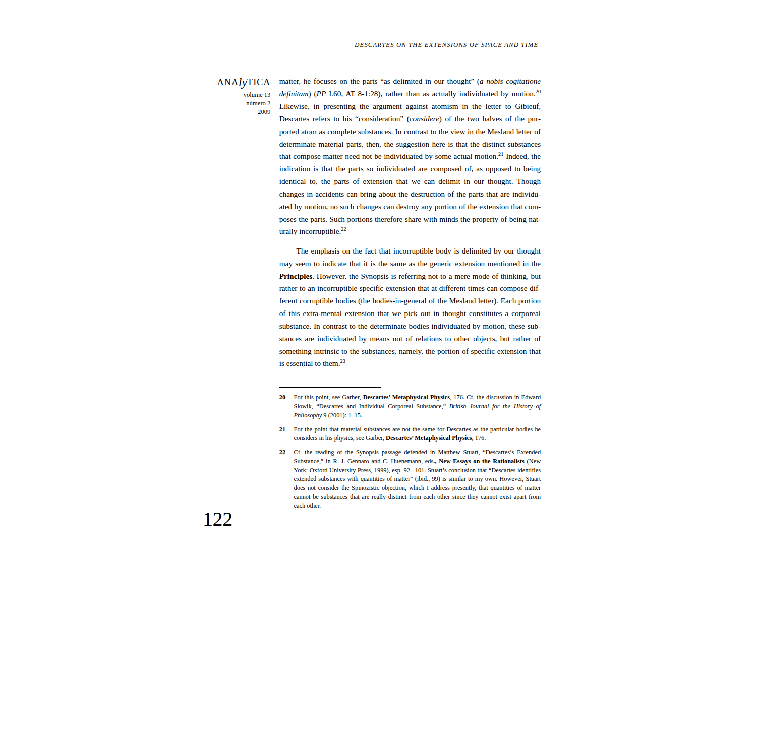Descartes on the Extensions of Space and Time
ANA ly TICA
volume 13
número 2
2009
matter, he focuses on the parts “as delimited in our thought” (a nobis cogitatione definitam) (PP I.60, AT 8-1:28), rather than as actually individuated by motion.20 Likewise, in presenting the argument against atomism in the letter to Gibieuf, Descartes refers to his “consideration” (considere) of the two halves of the purported atom as complete substances. In contrast to the view in the Mesland letter of determinate material parts, then, the suggestion here is that the distinct substances that compose matter need not be individuated by some actual motion.21 Indeed, the indication is that the parts so individuated are composed of, as opposed to being identical to, the parts of extension that we can delimit in our thought. Though changes in accidents can bring about the destruction of the parts that are individuated by motion, no such changes can destroy any portion of the extension that composes the parts. Such portions therefore share with minds the property of being naturally incorruptible.22
The emphasis on the fact that incorruptible body is delimited by our thought may seem to indicate that it is the same as the generic extension mentioned in the Principles. However, the Synopsis is referring not to a mere mode of thinking, but rather to an incorruptible specific extension that at different times can compose different corruptible bodies (the bodies-in-general of the Mesland letter). Each portion of this extra-mental extension that we pick out in thought constitutes a corporeal substance. In contrast to the determinate bodies individuated by motion, these substances are individuated by means not of relations to other objects, but rather of something intrinsic to the substances, namely, the portion of specific extension that is essential to them.23
20
For this point, see Garber, Descartes’ Metaphysical Physics, 176. Cf. the discussion in Edward Slowik, “Descartes and Individual Corporeal Substance,” British Journal for the History of Philosophy 9 (2001): 1–15.
21
For the point that material substances are not the same for Descartes as the particular bodies he considers in his physics, see Garber, Descartes’ Metaphysical Physics, 176.
22
Cf. the reading of the Synopsis passage defended in Matthew Stuart, “Descartes’s Extended Substance,” in R. J. Gennaro and C. Huenemann, eds., New Essays on the Rationalists (New York: Oxford University Press, 1999), esp. 92– 101. Stuart’s conclusion that “Descartes identifies extended substances with quantities of matter” (ibid., 99) is similar to my own. However, Stuart does not consider the Spinozistic objection, which I address presently, that quantities of matter cannot be substances that are really distinct from each other since they cannot exist apart from each other.
122